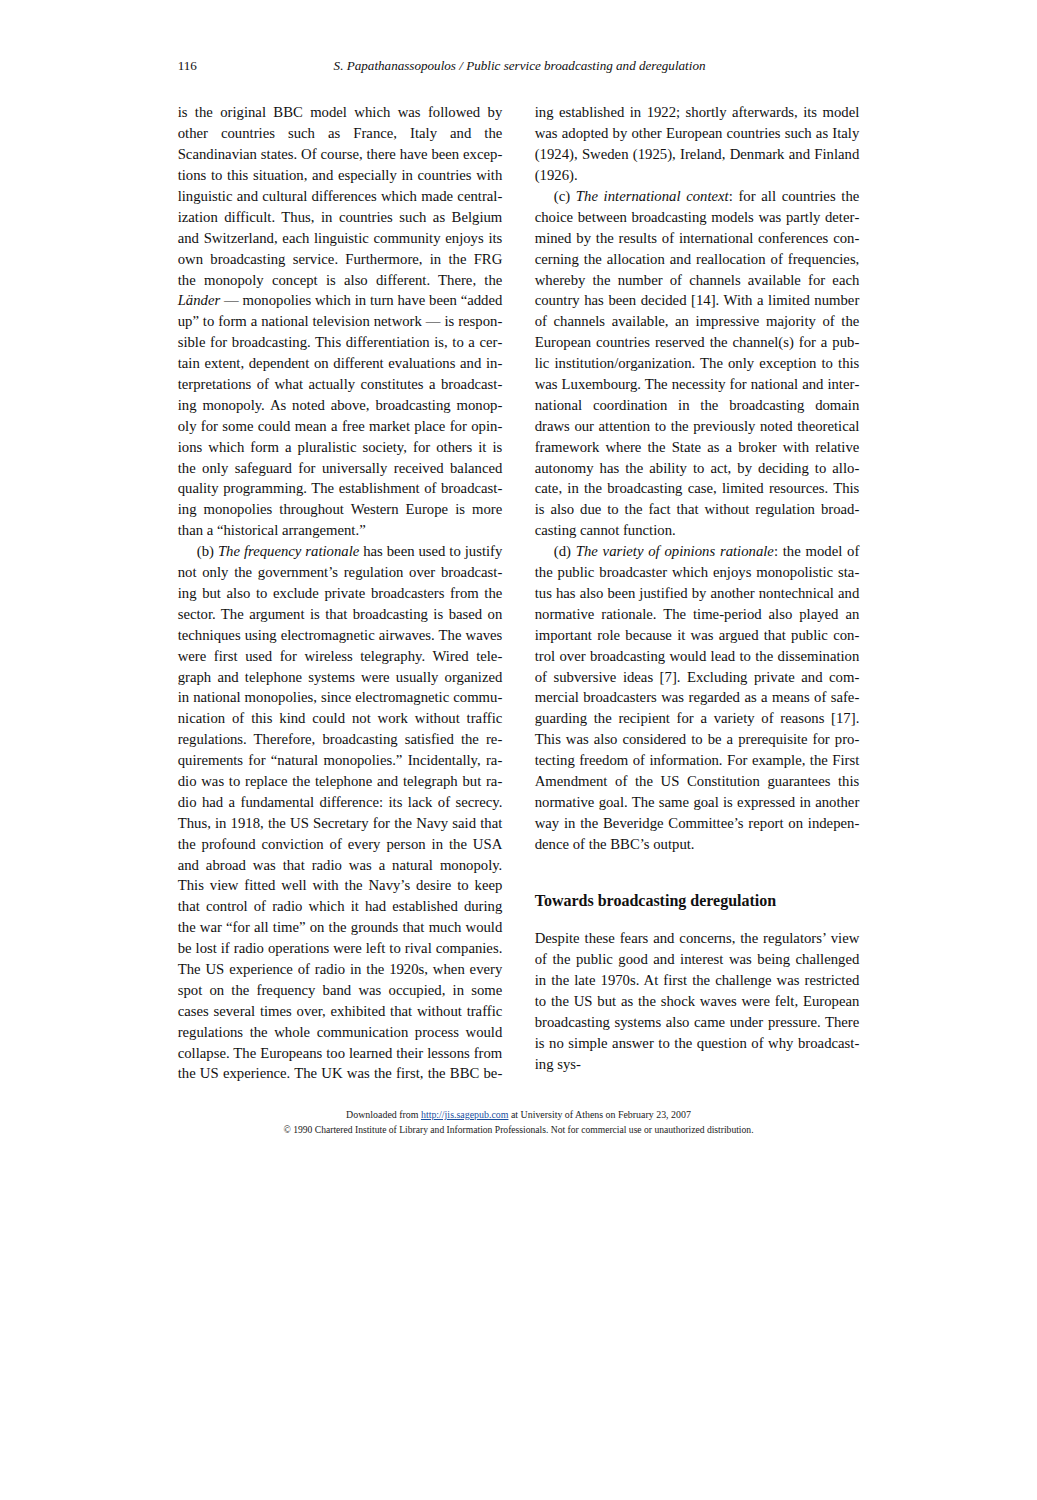116 S. Papathanassopoulos / Public service broadcasting and deregulation
is the original BBC model which was followed by other countries such as France, Italy and the Scandinavian states. Of course, there have been exceptions to this situation, and especially in countries with linguistic and cultural differences which made centralization difficult. Thus, in countries such as Belgium and Switzerland, each linguistic community enjoys its own broadcasting service. Furthermore, in the FRG the monopoly concept is also different. There, the Länder — monopolies which in turn have been “added up” to form a national television network — is responsible for broadcasting. This differentiation is, to a certain extent, dependent on different evaluations and interpretations of what actually constitutes a broadcasting monopoly. As noted above, broadcasting monopoly for some could mean a free market place for opinions which form a pluralistic society, for others it is the only safeguard for universally received balanced quality programming. The establishment of broadcasting monopolies throughout Western Europe is more than a “historical arrangement.”
(b) The frequency rationale has been used to justify not only the government’s regulation over broadcasting but also to exclude private broadcasters from the sector. The argument is that broadcasting is based on techniques using electromagnetic airwaves. The waves were first used for wireless telegraphy. Wired telegraph and telephone systems were usually organized in national monopolies, since electromagnetic communication of this kind could not work without traffic regulations. Therefore, broadcasting satisfied the requirements for “natural monopolies.” Incidentally, radio was to replace the telephone and telegraph but radio had a fundamental difference: its lack of secrecy. Thus, in 1918, the US Secretary for the Navy said that the profound conviction of every person in the USA and abroad was that radio was a natural monopoly. This view fitted well with the Navy’s desire to keep that control of radio which it had established during the war “for all time” on the grounds that much would be lost if radio operations were left to rival companies. The US experience of radio in the 1920s, when every spot on the frequency band was occupied, in some cases several times over, exhibited that without traffic regulations the whole communication process would collapse. The Europeans too learned their lessons from the US experience. The UK was the first, the BBC being established in 1922; shortly afterwards, its model was adopted by other European countries such as Italy (1924), Sweden (1925), Ireland, Denmark and Finland (1926).
(c) The international context: for all countries the choice between broadcasting models was partly determined by the results of international conferences concerning the allocation and reallocation of frequencies, whereby the number of channels available for each country has been decided [14]. With a limited number of channels available, an impressive majority of the European countries reserved the channel(s) for a public institution/organization. The only exception to this was Luxembourg. The necessity for national and international coordination in the broadcasting domain draws our attention to the previously noted theoretical framework where the State as a broker with relative autonomy has the ability to act, by deciding to allocate, in the broadcasting case, limited resources. This is also due to the fact that without regulation broadcasting cannot function.
(d) The variety of opinions rationale: the model of the public broadcaster which enjoys monopolistic status has also been justified by another nontechnical and normative rationale. The time-period also played an important role because it was argued that public control over broadcasting would lead to the dissemination of subversive ideas [7]. Excluding private and commercial broadcasters was regarded as a means of safeguarding the recipient for a variety of reasons [17]. This was also considered to be a prerequisite for protecting freedom of information. For example, the First Amendment of the US Constitution guarantees this normative goal. The same goal is expressed in another way in the Beveridge Committee’s report on independence of the BBC’s output.
Towards broadcasting deregulation
Despite these fears and concerns, the regulators’ view of the public good and interest was being challenged in the late 1970s. At first the challenge was restricted to the US but as the shock waves were felt, European broadcasting systems also came under pressure. There is no simple answer to the question of why broadcasting sys-
Downloaded from http://jis.sagepub.com at University of Athens on February 23, 2007
© 1990 Chartered Institute of Library and Information Professionals. Not for commercial use or unauthorized distribution.